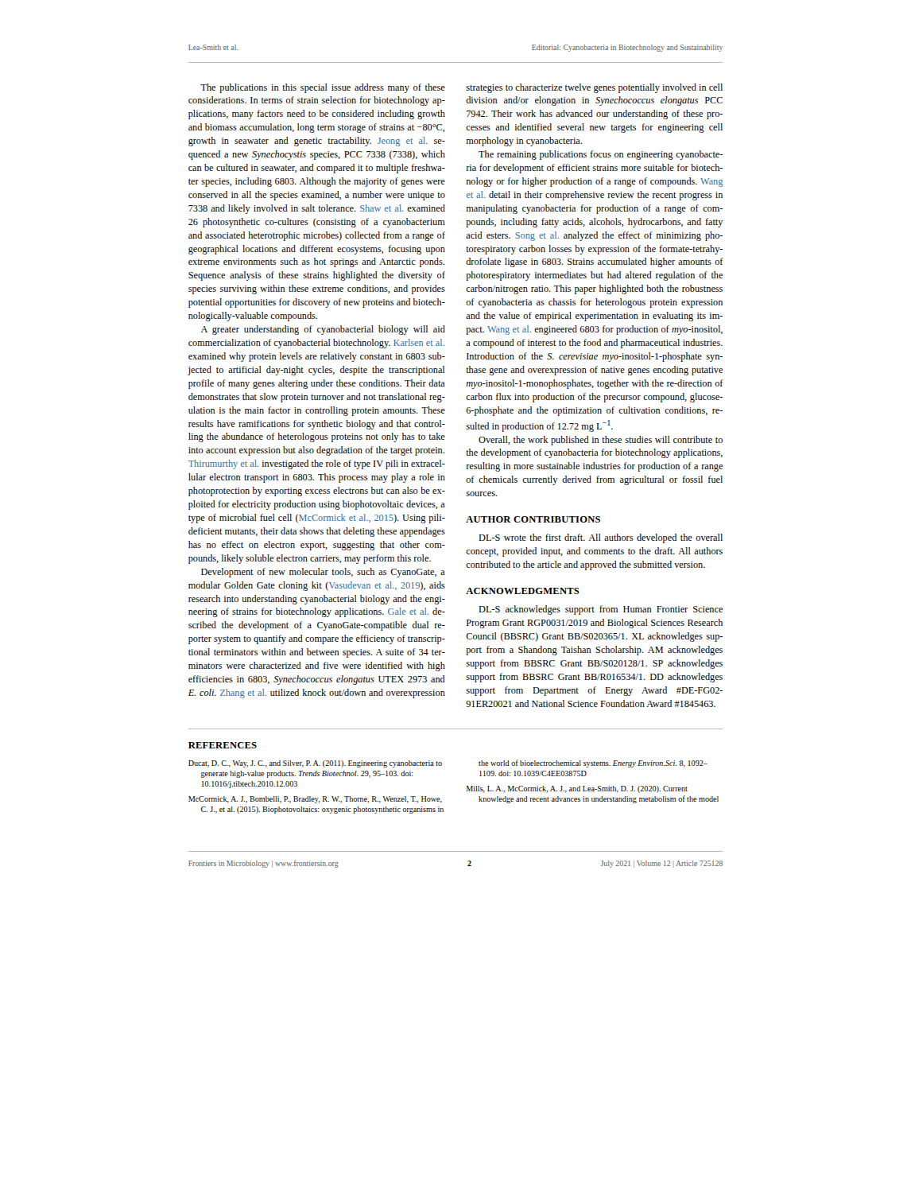Lea-Smith et al.
Editorial: Cyanobacteria in Biotechnology and Sustainability
The publications in this special issue address many of these considerations. In terms of strain selection for biotechnology applications, many factors need to be considered including growth and biomass accumulation, long term storage of strains at −80°C, growth in seawater and genetic tractability. Jeong et al. sequenced a new Synechocystis species, PCC 7338 (7338), which can be cultured in seawater, and compared it to multiple freshwater species, including 6803. Although the majority of genes were conserved in all the species examined, a number were unique to 7338 and likely involved in salt tolerance. Shaw et al. examined 26 photosynthetic co-cultures (consisting of a cyanobacterium and associated heterotrophic microbes) collected from a range of geographical locations and different ecosystems, focusing upon extreme environments such as hot springs and Antarctic ponds. Sequence analysis of these strains highlighted the diversity of species surviving within these extreme conditions, and provides potential opportunities for discovery of new proteins and biotechnologically-valuable compounds.
A greater understanding of cyanobacterial biology will aid commercialization of cyanobacterial biotechnology. Karlsen et al. examined why protein levels are relatively constant in 6803 subjected to artificial day-night cycles, despite the transcriptional profile of many genes altering under these conditions. Their data demonstrates that slow protein turnover and not translational regulation is the main factor in controlling protein amounts. These results have ramifications for synthetic biology and that controlling the abundance of heterologous proteins not only has to take into account expression but also degradation of the target protein. Thirumurthy et al. investigated the role of type IV pili in extracellular electron transport in 6803. This process may play a role in photoprotection by exporting excess electrons but can also be exploited for electricity production using biophotovoltaic devices, a type of microbial fuel cell (McCormick et al., 2015). Using pili-deficient mutants, their data shows that deleting these appendages has no effect on electron export, suggesting that other compounds, likely soluble electron carriers, may perform this role.
Development of new molecular tools, such as CyanoGate, a modular Golden Gate cloning kit (Vasudevan et al., 2019), aids research into understanding cyanobacterial biology and the engineering of strains for biotechnology applications. Gale et al. described the development of a CyanoGate-compatible dual reporter system to quantify and compare the efficiency of transcriptional terminators within and between species. A suite of 34 terminators were characterized and five were identified with high efficiencies in 6803, Synechococcus elongatus UTEX 2973 and E. coli. Zhang et al. utilized knock out/down and overexpression strategies to characterize twelve genes potentially involved in cell division and/or elongation in Synechococcus elongatus PCC 7942. Their work has advanced our understanding of these processes and identified several new targets for engineering cell morphology in cyanobacteria.
The remaining publications focus on engineering cyanobacteria for development of efficient strains more suitable for biotechnology or for higher production of a range of compounds. Wang et al. detail in their comprehensive review the recent progress in manipulating cyanobacteria for production of a range of compounds, including fatty acids, alcohols, hydrocarbons, and fatty acid esters. Song et al. analyzed the effect of minimizing photorespiratory carbon losses by expression of the formate-tetrahydrofolate ligase in 6803. Strains accumulated higher amounts of photorespiratory intermediates but had altered regulation of the carbon/nitrogen ratio. This paper highlighted both the robustness of cyanobacteria as chassis for heterologous protein expression and the value of empirical experimentation in evaluating its impact. Wang et al. engineered 6803 for production of myo-inositol, a compound of interest to the food and pharmaceutical industries. Introduction of the S. cerevisiae myo-inositol-1-phosphate synthase gene and overexpression of native genes encoding putative myo-inositol-1-monophosphates, together with the re-direction of carbon flux into production of the precursor compound, glucose-6-phosphate and the optimization of cultivation conditions, resulted in production of 12.72 mg L−1.
Overall, the work published in these studies will contribute to the development of cyanobacteria for biotechnology applications, resulting in more sustainable industries for production of a range of chemicals currently derived from agricultural or fossil fuel sources.
AUTHOR CONTRIBUTIONS
DL-S wrote the first draft. All authors developed the overall concept, provided input, and comments to the draft. All authors contributed to the article and approved the submitted version.
ACKNOWLEDGMENTS
DL-S acknowledges support from Human Frontier Science Program Grant RGP0031/2019 and Biological Sciences Research Council (BBSRC) Grant BB/S020365/1. XL acknowledges support from a Shandong Taishan Scholarship. AM acknowledges support from BBSRC Grant BB/S020128/1. SP acknowledges support from BBSRC Grant BB/R016534/1. DD acknowledges support from Department of Energy Award #DE-FG02-91ER20021 and National Science Foundation Award #1845463.
REFERENCES
Ducat, D. C., Way, J. C., and Silver, P. A. (2011). Engineering cyanobacteria to generate high-value products. Trends Biotechnol. 29, 95–103. doi: 10.1016/j.tibtech.2010.12.003
McCormick, A. J., Bombelli, P., Bradley, R. W., Thorne, R., Wenzel, T., Howe, C. J., et al. (2015). Biophotovoltaics: oxygenic photosynthetic organisms in the world of bioelectrochemical systems. Energy Environ.Sci. 8, 1092–1109. doi: 10.1039/C4EE03875D
Mills, L. A., McCormick, A. J., and Lea-Smith, D. J. (2020). Current knowledge and recent advances in understanding metabolism of the model
Frontiers in Microbiology | www.frontiersin.org
2
July 2021 | Volume 12 | Article 725128